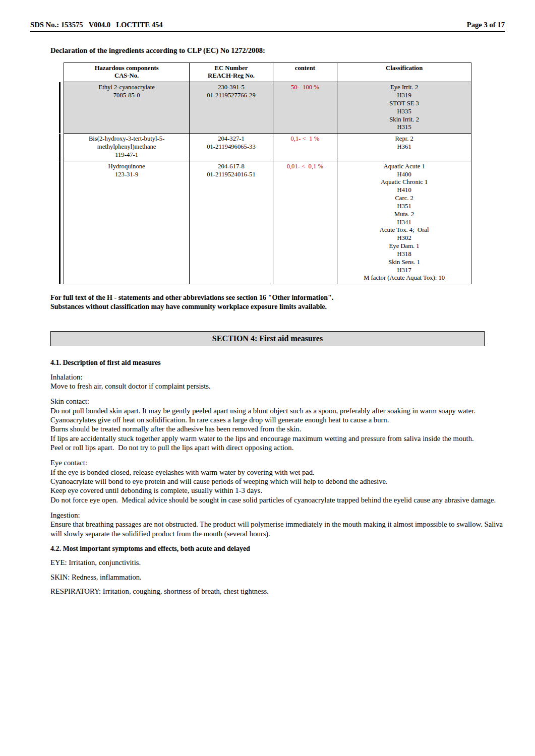SDS No.: 153575 V004.0 LOCTITE 454 Page 3 of 17
Declaration of the ingredients according to CLP (EC) No 1272/2008:
| Hazardous components CAS-No. | EC Number REACH-Reg No. | content | Classification |
| --- | --- | --- | --- |
| Ethyl 2-cyanoacrylate 7085-85-0 | 230-391-5 01-2119527766-29 | 50- 100 % | Eye Irrit. 2 H319 STOT SE 3 H335 Skin Irrit. 2 H315 |
| Bis(2-hydroxy-3-tert-butyl-5- methylphenyl)methane 119-47-1 | 204-327-1 01-2119496065-33 | 0,1- < 1 % | Repr. 2 H361 |
| Hydroquinone 123-31-9 | 204-617-8 01-2119524016-51 | 0,01- < 0,1 % | Aquatic Acute 1 H400 Aquatic Chronic 1 H410 Carc. 2 H351 Muta. 2 H341 Acute Tox. 4; Oral H302 Eye Dam. 1 H318 Skin Sens. 1 H317 M factor (Acute Aquat Tox): 10 |
For full text of the H - statements and other abbreviations see section 16 "Other information".
Substances without classification may have community workplace exposure limits available.
SECTION 4: First aid measures
4.1. Description of first aid measures
Inhalation:
Move to fresh air, consult doctor if complaint persists.
Skin contact:
Do not pull bonded skin apart. It may be gently peeled apart using a blunt object such as a spoon, preferably after soaking in warm soapy water.
Cyanoacrylates give off heat on solidification. In rare cases a large drop will generate enough heat to cause a burn.
Burns should be treated normally after the adhesive has been removed from the skin.
If lips are accidentally stuck together apply warm water to the lips and encourage maximum wetting and pressure from saliva inside the mouth.
Peel or roll lips apart. Do not try to pull the lips apart with direct opposing action.
Eye contact:
If the eye is bonded closed, release eyelashes with warm water by covering with wet pad.
Cyanoacrylate will bond to eye protein and will cause periods of weeping which will help to debond the adhesive.
Keep eye covered until debonding is complete, usually within 1-3 days.
Do not force eye open. Medical advice should be sought in case solid particles of cyanoacrylate trapped behind the eyelid cause any abrasive damage.
Ingestion:
Ensure that breathing passages are not obstructed. The product will polymerise immediately in the mouth making it almost impossible to swallow. Saliva will slowly separate the solidified product from the mouth (several hours).
4.2. Most important symptoms and effects, both acute and delayed
EYE: Irritation, conjunctivitis.
SKIN: Redness, inflammation.
RESPIRATORY: Irritation, coughing, shortness of breath, chest tightness.